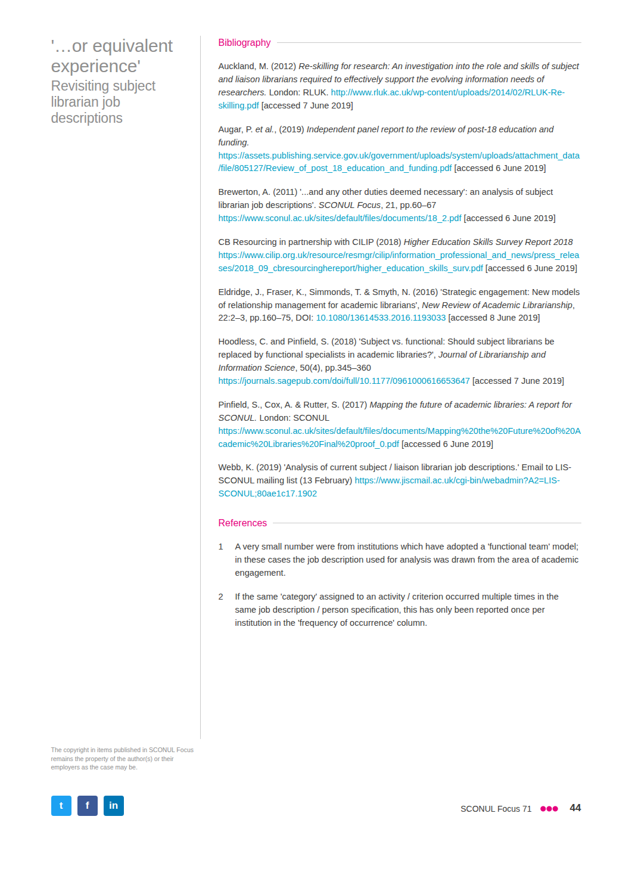'…or equivalent experience'Revisiting subject librarian job descriptions
Bibliography
Auckland, M. (2012) Re-skilling for research: An investigation into the role and skills of subject and liaison librarians required to effectively support the evolving information needs of researchers. London: RLUK. http://www.rluk.ac.uk/wp-content/uploads/2014/02/RLUK-Re-skilling.pdf [accessed 7 June 2019]
Augar, P. et al., (2019) Independent panel report to the review of post-18 education and funding. https://assets.publishing.service.gov.uk/government/uploads/system/uploads/attachment_data/file/805127/Review_of_post_18_education_and_funding.pdf [accessed 6 June 2019]
Brewerton, A. (2011) '...and any other duties deemed necessary': an analysis of subject librarian job descriptions'. SCONUL Focus, 21, pp.60–67 https://www.sconul.ac.uk/sites/default/files/documents/18_2.pdf [accessed 6 June 2019]
CB Resourcing in partnership with CILIP (2018) Higher Education Skills Survey Report 2018 https://www.cilip.org.uk/resource/resmgr/cilip/information_professional_and_news/press_releases/2018_09_cbresourcinghereport/higher_education_skills_surv.pdf [accessed 6 June 2019]
Eldridge, J., Fraser, K., Simmonds, T. & Smyth, N. (2016) 'Strategic engagement: New models of relationship management for academic librarians', New Review of Academic Librarianship, 22:2–3, pp.160–75, DOI: 10.1080/13614533.2016.1193033 [accessed 8 June 2019]
Hoodless, C. and Pinfield, S. (2018) 'Subject vs. functional: Should subject librarians be replaced by functional specialists in academic libraries?', Journal of Librarianship and Information Science, 50(4), pp.345–360 https://journals.sagepub.com/doi/full/10.1177/0961000616653647 [accessed 7 June 2019]
Pinfield, S., Cox, A. & Rutter, S. (2017) Mapping the future of academic libraries: A report for SCONUL. London: SCONUL https://www.sconul.ac.uk/sites/default/files/documents/Mapping%20the%20Future%20of%20Academic%20Libraries%20Final%20proof_0.pdf [accessed 6 June 2019]
Webb, K. (2019) 'Analysis of current subject / liaison librarian job descriptions.' Email to LIS-SCONUL mailing list (13 February) https://www.jiscmail.ac.uk/cgi-bin/webadmin?A2=LIS-SCONUL;80ae1c17.1902
References
1 A very small number were from institutions which have adopted a 'functional team' model; in these cases the job description used for analysis was drawn from the area of academic engagement.
2 If the same 'category' assigned to an activity / criterion occurred multiple times in the same job description / person specification, this has only been reported once per institution in the 'frequency of occurrence' column.
The copyright in items published in SCONUL Focus remains the property of the author(s) or their employers as the case may be.
t f in
SCONUL Focus 71 44